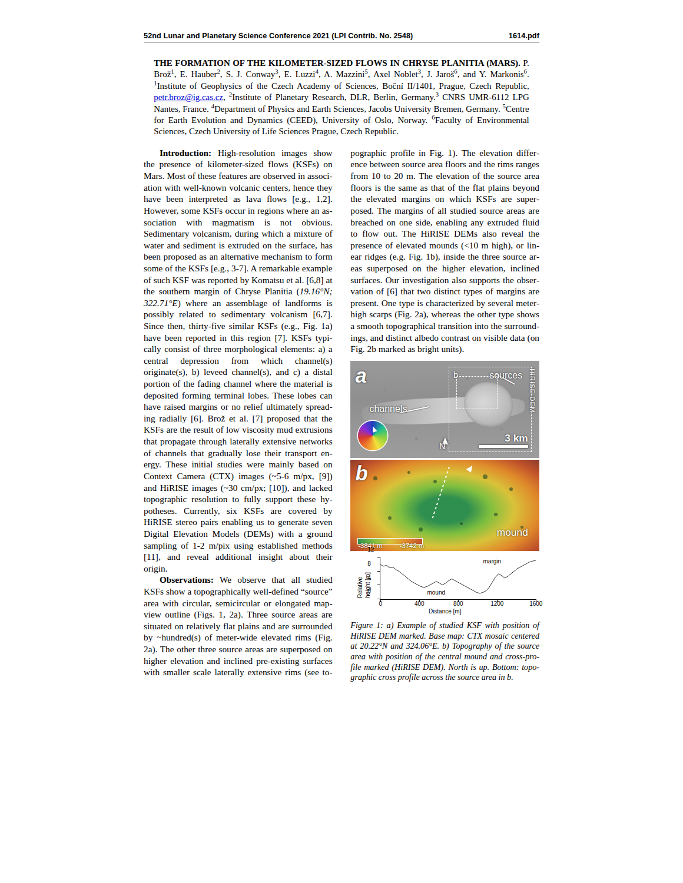52nd Lunar and Planetary Science Conference 2021 (LPI Contrib. No. 2548)
1614.pdf
THE FORMATION OF THE KILOMETER-SIZED FLOWS IN CHRYSE PLANITIA (MARS). P. Brož1, E. Hauber2, S. J. Conway3, E. Luzzi4, A. Mazzini5, Axel Noblet3, J. Jaroš6, and Y. Markonis6. 1Institute of Geophysics of the Czech Academy of Sciences, Boční II/1401, Prague, Czech Republic, petr.broz@ig.cas.cz, 2Institute of Planetary Research, DLR, Berlin, Germany.3 CNRS UMR-6112 LPG Nantes, France. 4Department of Physics and Earth Sciences, Jacobs University Bremen, Germany. 5Centre for Earth Evolution and Dynamics (CEED), University of Oslo, Norway. 6Faculty of Environmental Sciences, Czech University of Life Sciences Prague, Czech Republic.
Introduction: High-resolution images show the presence of kilometer-sized flows (KSFs) on Mars. Most of these features are observed in association with well-known volcanic centers, hence they have been interpreted as lava flows [e.g., 1,2]. However, some KSFs occur in regions where an association with magmatism is not obvious. Sedimentary volcanism, during which a mixture of water and sediment is extruded on the surface, has been proposed as an alternative mechanism to form some of the KSFs [e.g., 3-7]. A remarkable example of such KSF was reported by Komatsu et al. [6,8] at the southern margin of Chryse Planitia (19.16°N; 322.71°E) where an assemblage of landforms is possibly related to sedimentary volcanism [6,7]. Since then, thirty-five similar KSFs (e.g., Fig. 1a) have been reported in this region [7]. KSFs typically consist of three morphological elements: a) a central depression from which channel(s) originate(s), b) leveed channel(s), and c) a distal portion of the fading channel where the material is deposited forming terminal lobes. These lobes can have raised margins or no relief ultimately spreading radially [6]. Brož et al. [7] proposed that the KSFs are the result of low viscosity mud extrusions that propagate through laterally extensive networks of channels that gradually lose their transport energy. These initial studies were mainly based on Context Camera (CTX) images (~5-6 m/px, [9]) and HiRISE images (~30 cm/px; [10]), and lacked topographic resolution to fully support these hypotheses. Currently, six KSFs are covered by HiRISE stereo pairs enabling us to generate seven Digital Elevation Models (DEMs) with a ground sampling of 1-2 m/pix using established methods [11], and reveal additional insight about their origin.
Observations: We observe that all studied KSFs show a topographically well-defined “source” area with circular, semicircular or elongated map-view outline (Figs. 1, 2a). Three source areas are situated on relatively flat plains and are surrounded by ~hundred(s) of meter-wide elevated rims (Fig. 2a). The other three source areas are superposed on higher elevation and inclined pre-existing surfaces with smaller scale laterally extensive rims (see topographic profile in Fig. 1). The elevation difference between source area floors and the rims ranges from 10 to 20 m. The elevation of the source area floors is the same as that of the flat plains beyond the elevated margins on which KSFs are superposed. The margins of all studied source areas are breached on one side, enabling any extruded fluid to flow out. The HiRISE DEMs also reveal the presence of elevated mounds (<10 m high), or linear ridges (e.g. Fig. 1b), inside the three source areas superposed on the higher elevation, inclined surfaces. Our investigation also supports the observation of [6] that two distinct types of margins are present. One type is characterized by several meter-high scarps (Fig. 2a), whereas the other type shows a smooth topographical transition into the surroundings, and distinct albedo contrast on visible data (on Fig. 2b marked as bright units).
a
sources
channels
b
HiRISE DEM
N
3 km
b
mound
-3841 m
-3742 m
Relative
height [m]
Distance [m]
0
4
8
12
0
400
800
1200
1600
mound
margin
Figure 1: a) Example of studied KSF with position of HiRISE DEM marked. Base map: CTX mosaic centered at 20.22°N and 324.06°E. b) Topography of the source area with position of the central mound and cross-profile marked (HiRISE DEM). North is up. Bottom: topographic cross profile across the source area in b.